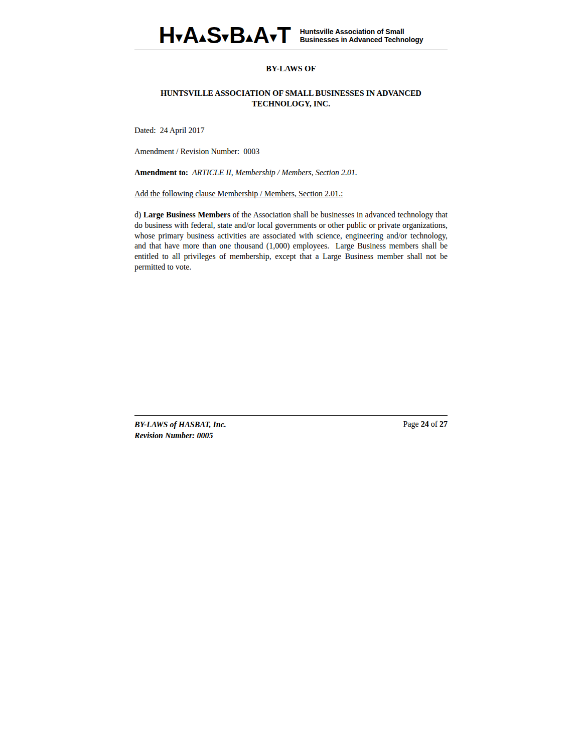H▾A▴S▾B▴A▾T
Huntsville Association of Small
Businesses in Advanced Technology
BY-LAWS OF
HUNTSVILLE ASSOCIATION OF SMALL BUSINESSES IN ADVANCED
TECHNOLOGY, INC.
Dated: 24 April 2017
Amendment / Revision Number: 0003
Amendment to: ARTICLE II, Membership / Members, Section 2.01.
Add the following clause Membership / Members, Section 2.01.:
d) Large Business Members of the Association shall be businesses in advanced technology that do business with federal, state and/or local governments or other public or private organizations, whose primary business activities are associated with science, engineering and/or technology, and that have more than one thousand (1,000) employees. Large Business members shall be entitled to all privileges of membership, except that a Large Business member shall not be permitted to vote.
BY-LAWS of HASBAT, Inc.
Revision Number: 0005
Page 24 of 27